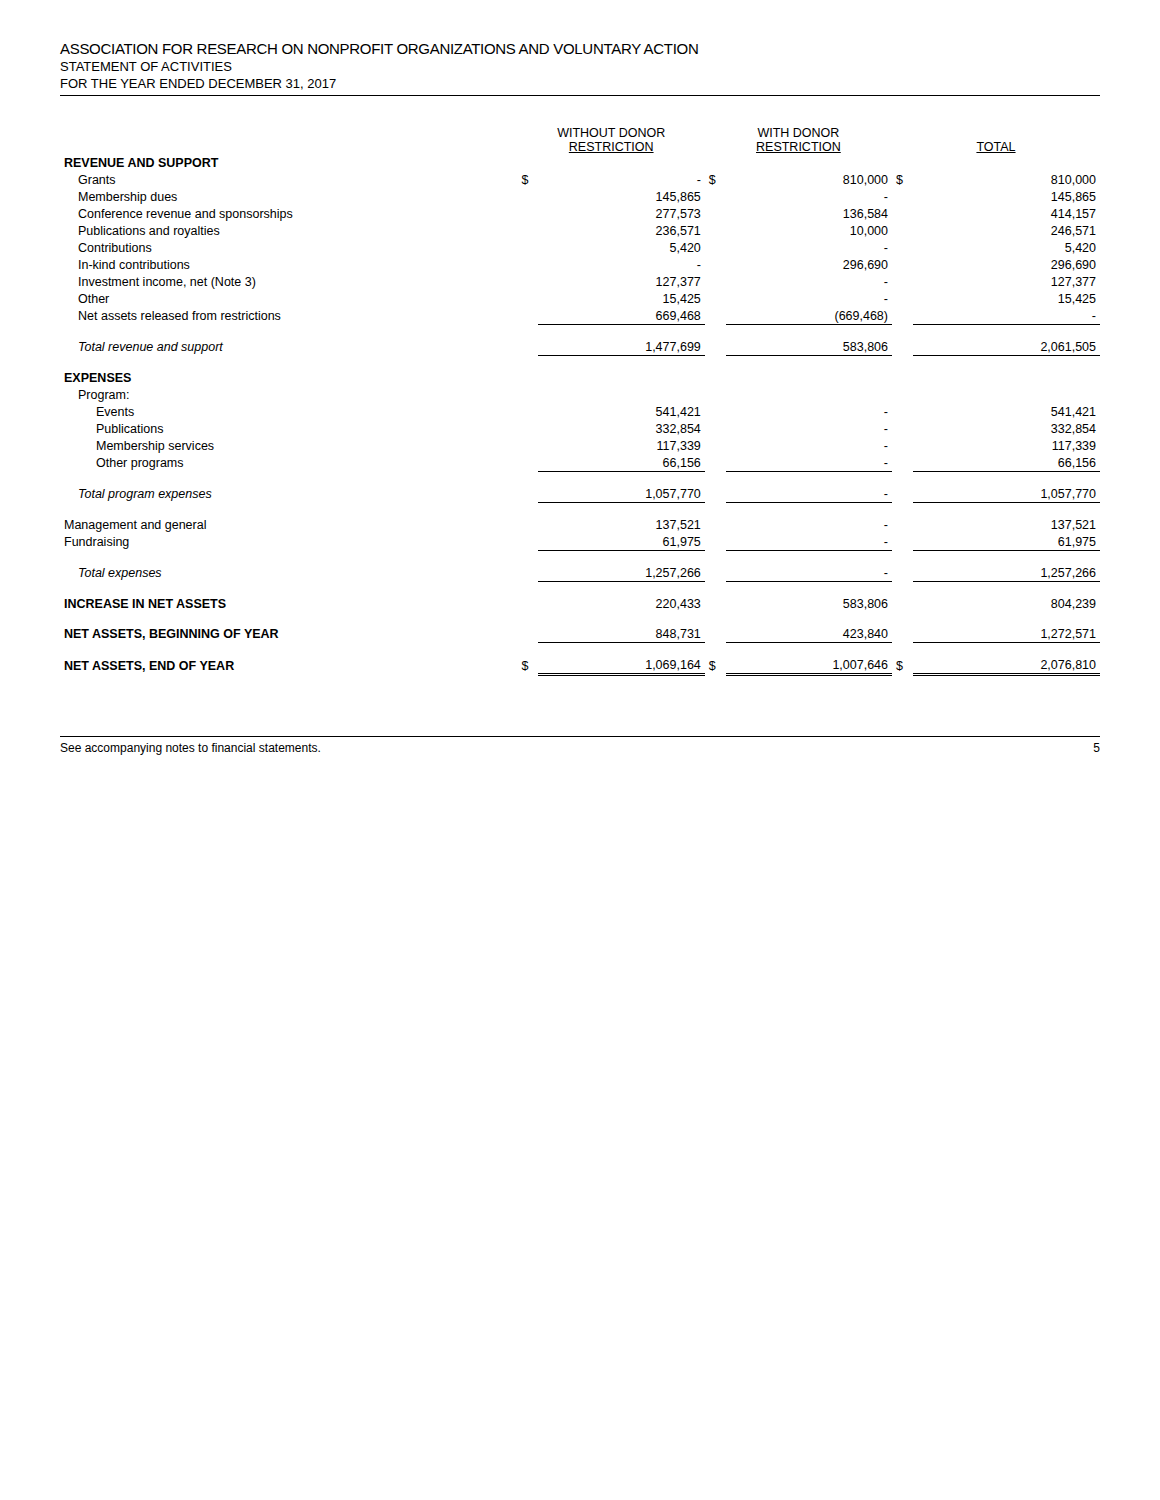ASSOCIATION FOR RESEARCH ON NONPROFIT ORGANIZATIONS AND VOLUNTARY ACTION
STATEMENT OF ACTIVITIES
FOR THE YEAR ENDED DECEMBER 31, 2017
| | WITHOUT DONOR | WITH DONOR | |
| --- | --- | --- | --- |
| | RESTRICTION | RESTRICTION | TOTAL |
| REVENUE AND SUPPORT | |
| Grants | $ | - | $ | 810,000 | $ | 810,000 |
| Membership dues | | 145,865 | | - | | 145,865 |
| Conference revenue and sponsorships | | 277,573 | | 136,584 | | 414,157 |
| Publications and royalties | | 236,571 | | 10,000 | | 246,571 |
| Contributions | | 5,420 | | - | | 5,420 |
| In-kind contributions | | - | | 296,690 | | 296,690 |
| Investment income, net (Note 3) | | 127,377 | | - | | 127,377 |
| Other | | 15,425 | | - | | 15,425 |
| Net assets released from restrictions | | 669,468 | | (669,468) | | - |
| Total revenue and support | | 1,477,699 | | 583,806 | | 2,061,505 |
| EXPENSES | |
| Program: | |
| Events | | 541,421 | | - | | 541,421 |
| Publications | | 332,854 | | - | | 332,854 |
| Membership services | | 117,339 | | - | | 117,339 |
| Other programs | | 66,156 | | - | | 66,156 |
| Total program expenses | | 1,057,770 | | - | | 1,057,770 |
| Management and general | | 137,521 | | - | | 137,521 |
| Fundraising | | 61,975 | | - | | 61,975 |
| Total expenses | | 1,257,266 | | - | | 1,257,266 |
| INCREASE IN NET ASSETS | | 220,433 | | 583,806 | | 804,239 |
| NET ASSETS, BEGINNING OF YEAR | | 848,731 | | 423,840 | | 1,272,571 |
| NET ASSETS, END OF YEAR | $ | 1,069,164 | $ | 1,007,646 | $ | 2,076,810 |
See accompanying notes to financial statements. 5